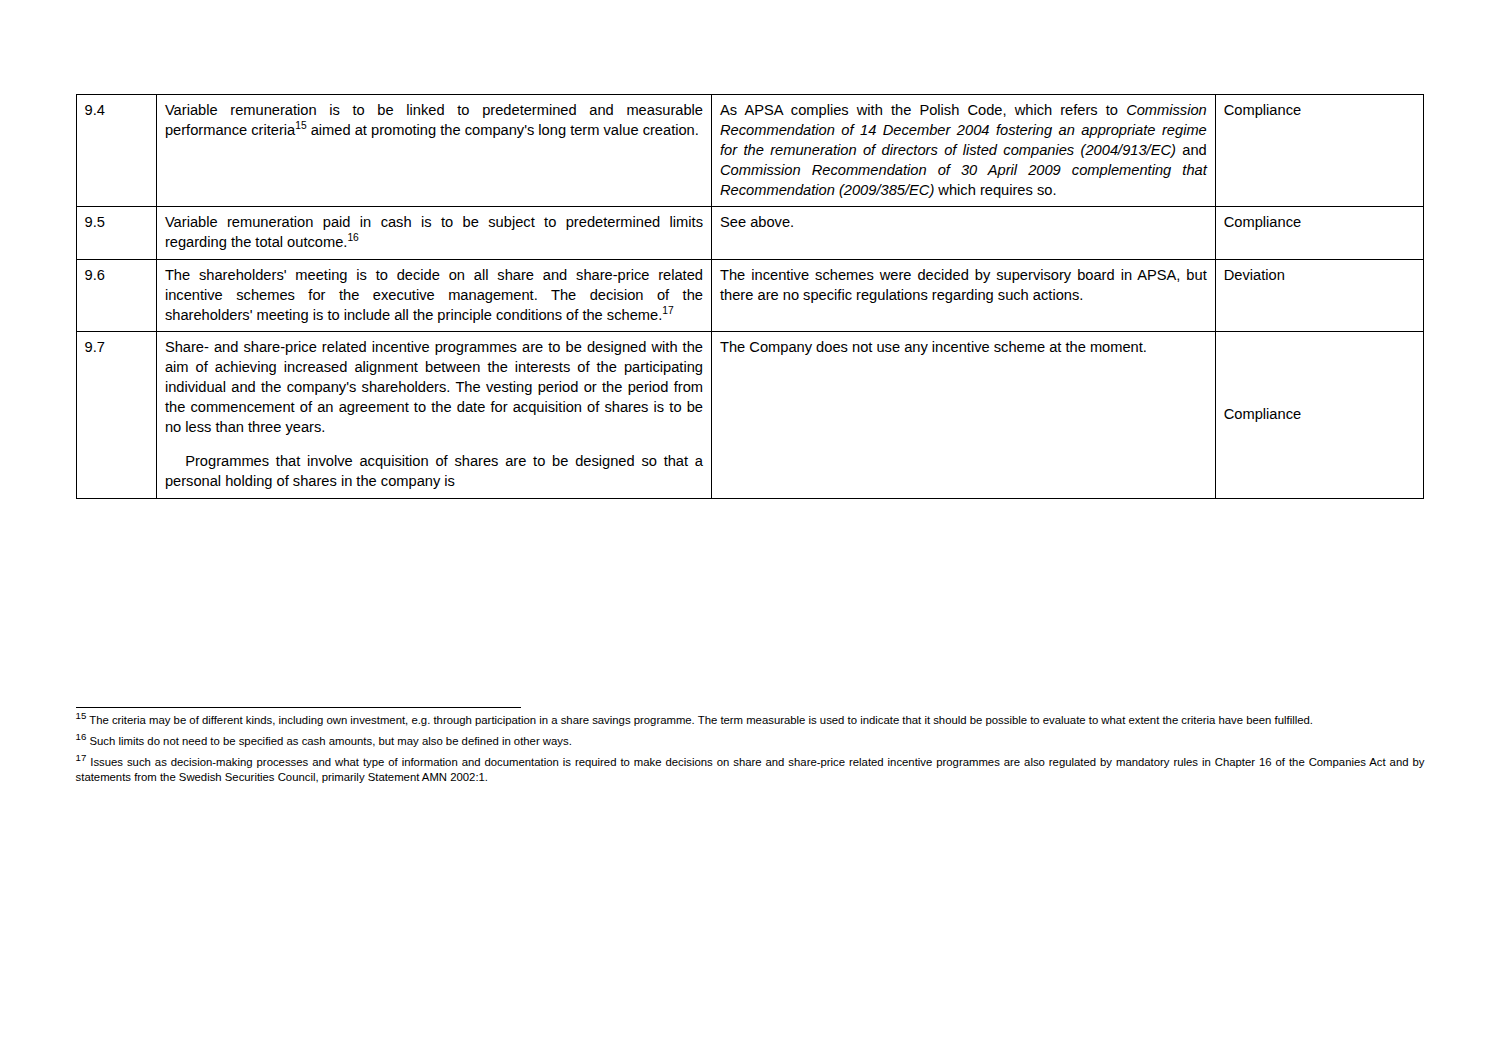| 9.4 | Variable remuneration is to be linked to predetermined and measurable performance criteria 15 aimed at promoting the company's long term value creation. | As APSA complies with the Polish Code, which refers to Commission Recommendation of 14 December 2004 fostering an appropriate regime for the remuneration of directors of listed companies (2004/913/EC) and Commission Recommendation of 30 April 2009 complementing that Recommendation (2009/385/EC) which requires so. | Compliance |
| 9.5 | Variable remuneration paid in cash is to be subject to predetermined limits regarding the total outcome. 16 | See above. | Compliance |
| 9.6 | The shareholders' meeting is to decide on all share and share-price related incentive schemes for the executive management. The decision of the shareholders' meeting is to include all the principle conditions of the scheme. 17 | The incentive schemes were decided by supervisory board in APSA, but there are no specific regulations regarding such actions. | Deviation |
| 9.7 | Share- and share-price related incentive programmes are to be designed with the aim of achieving increased alignment between the interests of the participating individual and the company's shareholders. The vesting period or the period from the commencement of an agreement to the date for acquisition of shares is to be no less than three years. Programmes that involve acquisition of shares are to be designed so that a personal holding of shares in the company is | The Company does not use any incentive scheme at the moment. | Compliance |
15 The criteria may be of different kinds, including own investment, e.g. through participation in a share savings programme. The term measurable is used to indicate that it should be possible to evaluate to what extent the criteria have been fulfilled.
16 Such limits do not need to be specified as cash amounts, but may also be defined in other ways.
17 Issues such as decision-making processes and what type of information and documentation is required to make decisions on share and share-price related incentive programmes are also regulated by mandatory rules in Chapter 16 of the Companies Act and by statements from the Swedish Securities Council, primarily Statement AMN 2002:1.